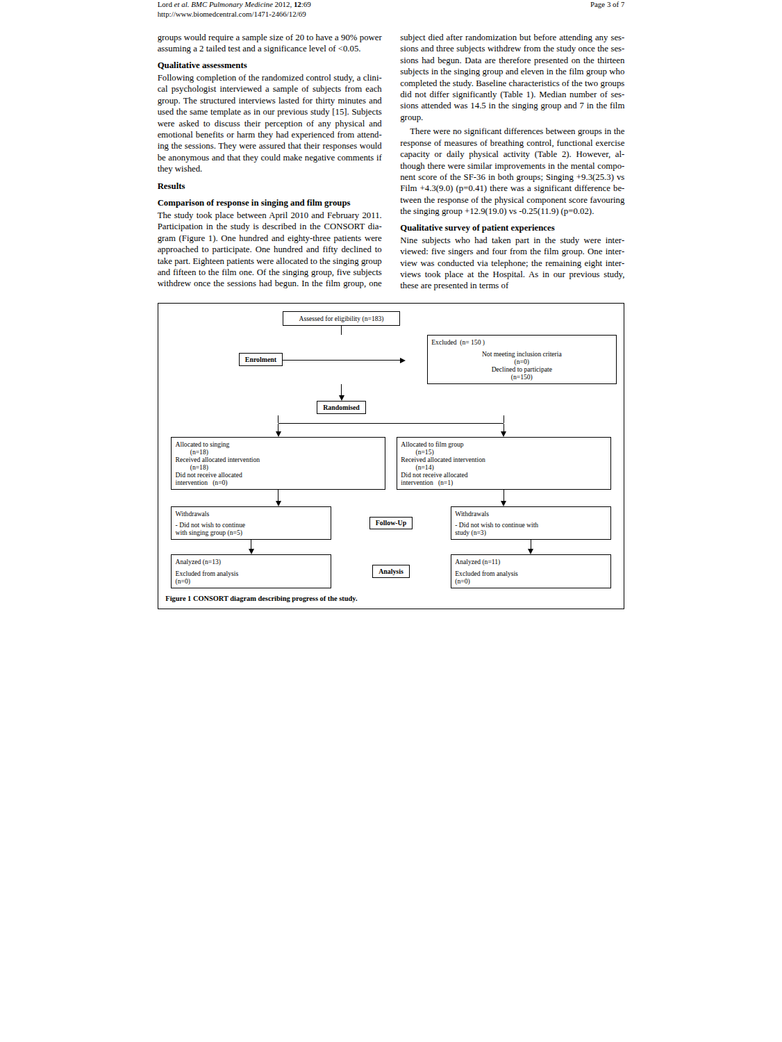Lord et al. BMC Pulmonary Medicine 2012, 12:69 http://www.biomedcentral.com/1471-2466/12/69
Page 3 of 7
groups would require a sample size of 20 to have a 90% power assuming a 2 tailed test and a significance level of <0.05.
Qualitative assessments
Following completion of the randomized control study, a clinical psychologist interviewed a sample of subjects from each group. The structured interviews lasted for thirty minutes and used the same template as in our previous study [15]. Subjects were asked to discuss their perception of any physical and emotional benefits or harm they had experienced from attending the sessions. They were assured that their responses would be anonymous and that they could make negative comments if they wished.
Results
Comparison of response in singing and film groups
The study took place between April 2010 and February 2011. Participation in the study is described in the CONSORT diagram (Figure 1). One hundred and eighty-three patients were approached to participate. One hundred and fifty declined to take part. Eighteen patients were allocated to the singing group and fifteen to the film one. Of the singing group, five subjects withdrew once the sessions had begun. In the film group, one subject died after randomization but before attending any sessions and three subjects withdrew from the study once the sessions had begun. Data are therefore presented on the thirteen subjects in the singing group and eleven in the film group who completed the study. Baseline characteristics of the two groups did not differ significantly (Table 1). Median number of sessions attended was 14.5 in the singing group and 7 in the film group.
There were no significant differences between groups in the response of measures of breathing control, functional exercise capacity or daily physical activity (Table 2). However, although there were similar improvements in the mental component score of the SF-36 in both groups; Singing +9.3(25.3) vs Film +4.3(9.0) (p=0.41) there was a significant difference between the response of the physical component score favouring the singing group +12.9(19.0) vs -0.25(11.9) (p=0.02).
Qualitative survey of patient experiences
Nine subjects who had taken part in the study were interviewed: five singers and four from the film group. One interview was conducted via telephone; the remaining eight interviews took place at the Hospital. As in our previous study, these are presented in terms of
| | Assessed for eligibility (n=183) | | |
| Enrolment | | | Excluded (n= 150 ) Not meeting inclusion criteria (n=0) Declined to participate (n=150) |
| | Randomised | | |
| Allocated to singing (n=18) Received allocated intervention (n=18) Did not receive allocated intervention (n=0) | Allocated to film group (n=15) Received allocated intervention (n=14) Did not receive allocated intervention (n=1) |
| Withdrawals - Did not wish to continue with singing group (n=5) | Follow-Up | Withdrawals - Did not wish to continue with study (n=3) |
| Analyzed (n=13) Excluded from analysis (n=0) | Analysis | Analyzed (n=11) Excluded from analysis (n=0) |
Figure 1 CONSORT diagram describing progress of the study.